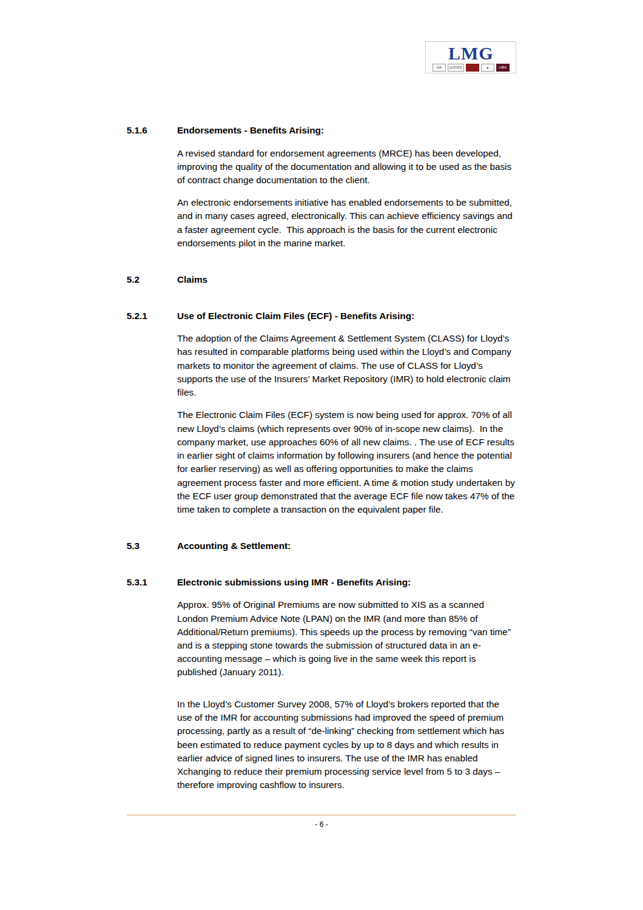LMG
IUA LLOYD'S ▲ LIIBA
5.1.6
Endorsements - Benefits Arising:
A revised standard for endorsement agreements (MRCE) has been developed, improving the quality of the documentation and allowing it to be used as the basis of contract change documentation to the client.
An electronic endorsements initiative has enabled endorsements to be submitted, and in many cases agreed, electronically. This can achieve efficiency savings and a faster agreement cycle. This approach is the basis for the current electronic endorsements pilot in the marine market.
5.2
Claims
5.2.1
Use of Electronic Claim Files (ECF) - Benefits Arising:
The adoption of the Claims Agreement & Settlement System (CLASS) for Lloyd’s has resulted in comparable platforms being used within the Lloyd’s and Company markets to monitor the agreement of claims. The use of CLASS for Lloyd’s supports the use of the Insurers’ Market Repository (IMR) to hold electronic claim files.
The Electronic Claim Files (ECF) system is now being used for approx. 70% of all new Lloyd’s claims (which represents over 90% of in-scope new claims). In the company market, use approaches 60% of all new claims. . The use of ECF results in earlier sight of claims information by following insurers (and hence the potential for earlier reserving) as well as offering opportunities to make the claims agreement process faster and more efficient. A time & motion study undertaken by the ECF user group demonstrated that the average ECF file now takes 47% of the time taken to complete a transaction on the equivalent paper file.
5.3
Accounting & Settlement:
5.3.1
Electronic submissions using IMR - Benefits Arising:
Approx. 95% of Original Premiums are now submitted to XIS as a scanned London Premium Advice Note (LPAN) on the IMR (and more than 85% of Additional/Return premiums). This speeds up the process by removing “van time” and is a stepping stone towards the submission of structured data in an e-accounting message – which is going live in the same week this report is published (January 2011).
In the Lloyd’s Customer Survey 2008, 57% of Lloyd’s brokers reported that the use of the IMR for accounting submissions had improved the speed of premium processing, partly as a result of “de-linking” checking from settlement which has been estimated to reduce payment cycles by up to 8 days and which results in earlier advice of signed lines to insurers. The use of the IMR has enabled Xchanging to reduce their premium processing service level from 5 to 3 days – therefore improving cashflow to insurers.
- 6 -